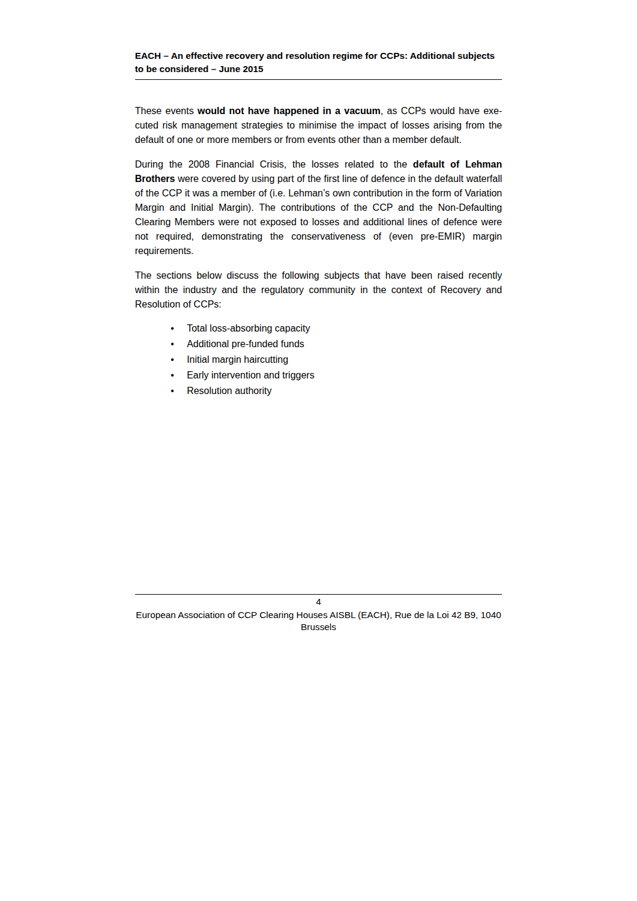EACH – An effective recovery and resolution regime for CCPs: Additional subjects to be considered – June 2015
These events would not have happened in a vacuum, as CCPs would have executed risk management strategies to minimise the impact of losses arising from the default of one or more members or from events other than a member default.
During the 2008 Financial Crisis, the losses related to the default of Lehman Brothers were covered by using part of the first line of defence in the default waterfall of the CCP it was a member of (i.e. Lehman’s own contribution in the form of Variation Margin and Initial Margin). The contributions of the CCP and the Non-Defaulting Clearing Members were not exposed to losses and additional lines of defence were not required, demonstrating the conservativeness of (even pre-EMIR) margin requirements.
The sections below discuss the following subjects that have been raised recently within the industry and the regulatory community in the context of Recovery and Resolution of CCPs:
Total loss-absorbing capacity
Additional pre-funded funds
Initial margin haircutting
Early intervention and triggers
Resolution authority
4 European Association of CCP Clearing Houses AISBL (EACH), Rue de la Loi 42 B9, 1040 Brussels